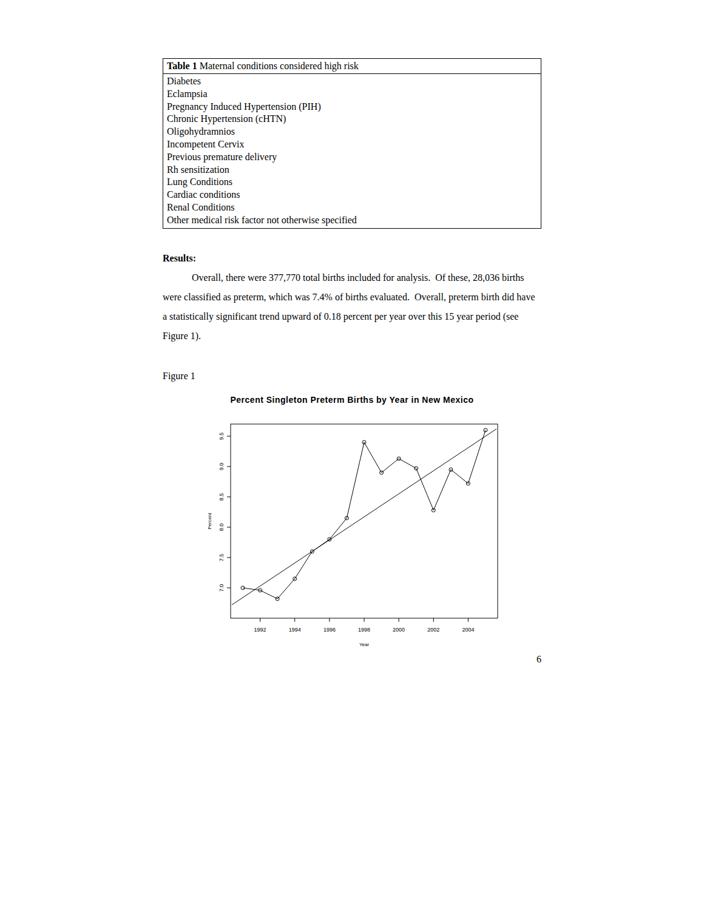| Table 1 Maternal conditions considered high risk |
| Diabetes Eclampsia Pregnancy Induced Hypertension (PIH) Chronic Hypertension (cHTN) Oligohydramnios Incompetent Cervix Previous premature delivery Rh sensitization Lung Conditions Cardiac conditions Renal Conditions Other medical risk factor not otherwise specified |
Results:
Overall, there were 377,770 total births included for analysis. Of these, 28,036 births were classified as preterm, which was 7.4% of births evaluated. Overall, preterm birth did have a statistically significant trend upward of 0.18 percent per year over this 15 year period (see Figure 1).
Figure 1
Percent Singleton Preterm Births by Year in New Mexico
y scale: 6.5 at y=340 ; 9.7 at y=20 => px per unit = 320/3.2 = 100 7.0 7.5 8.0 8.5 9.0 9.5 Percent 1992 1994 1996 1998 2000 2002 2004 Year points: (1991,7.00)=(130,290) (1992,6.96)=(158.6,294) (1993,6.82)=(187.1,308) (1994,7.15)=(215.7,275) (1995,7.60)=(244.3,230) (1996,7.80)=(272.9,210) (1997,8.15)=(301.4,175) (1998,9.40)=(330,50) (1999,8.90)=(358.6,100) (2000,9.13)=(387.1,77) (2001,8.97)=(415.7,93) (2002,8.28)=(444.3,162) (2003,8.95)=(472.9,95) (2004,8.72)=(501.4,118) (2005,9.60)=(530,30)
6